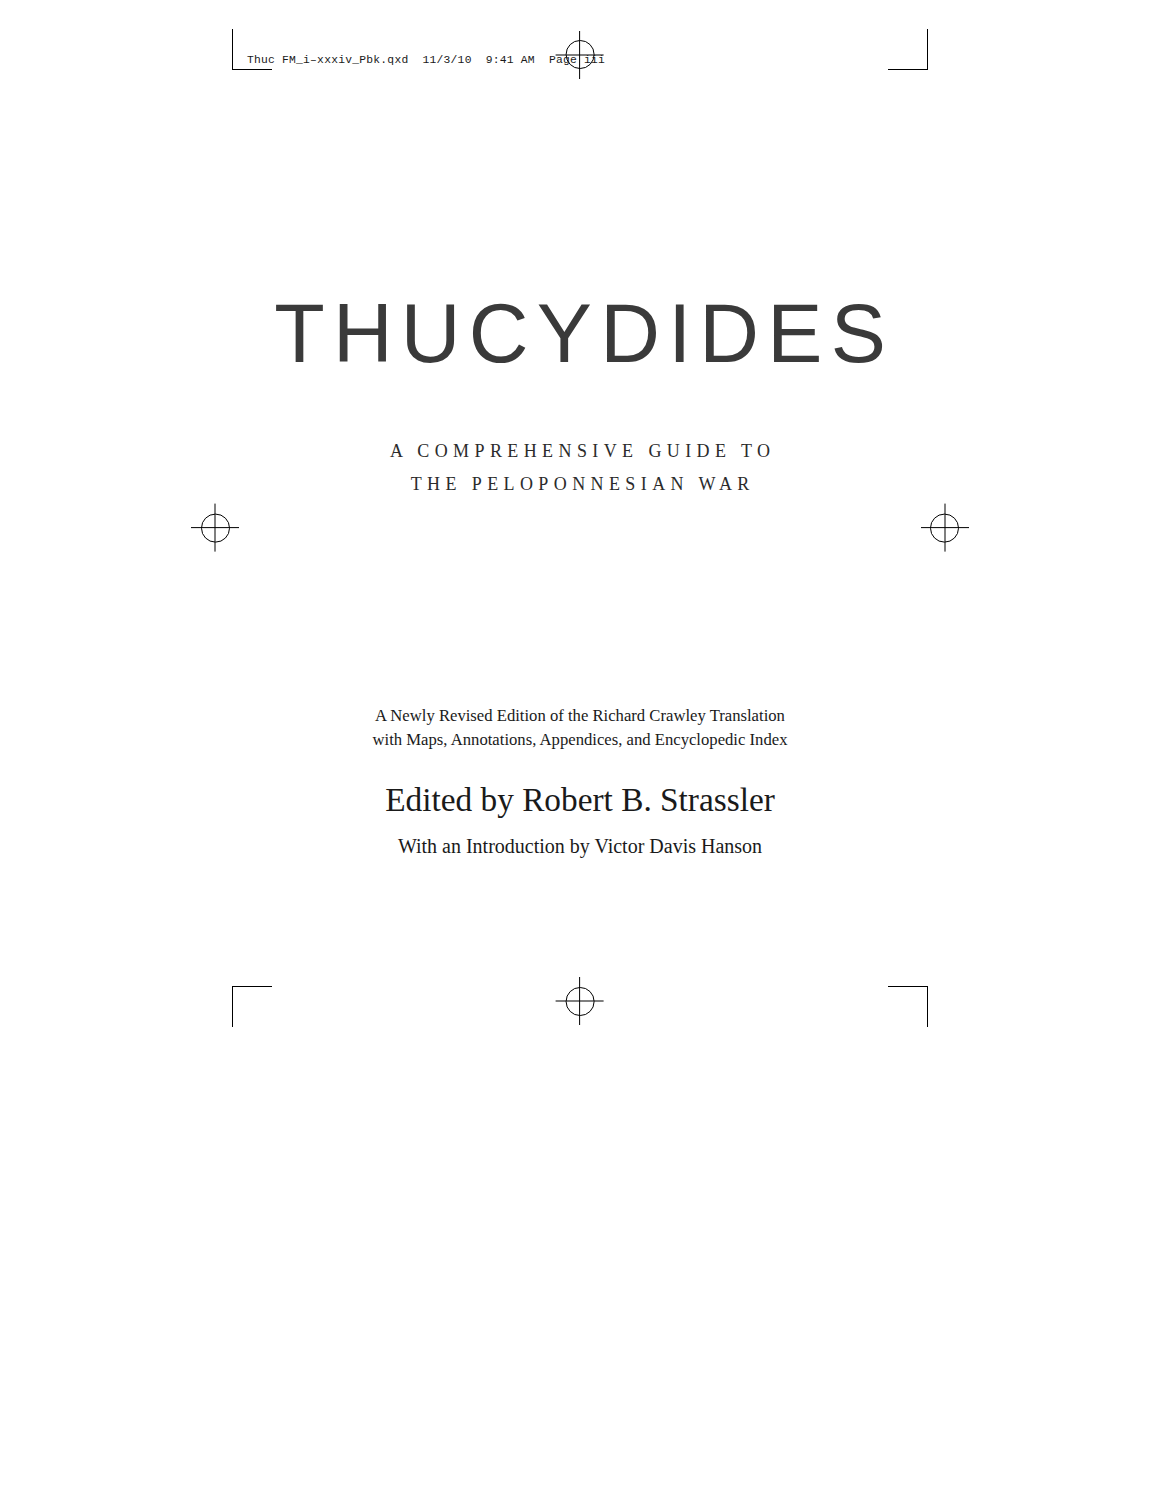Thuc FM_i–xxxiv_Pbk.qxd 11/3/10 9:41 AM Page iii
Thucydides
A Comprehensive Guide to the Peloponnesian War
A Newly Revised Edition of the Richard Crawley Translation
with Maps, Annotations, Appendices, and Encyclopedic Index
Edited by Robert B. Strassler
With an Introduction by Victor Davis Hanson